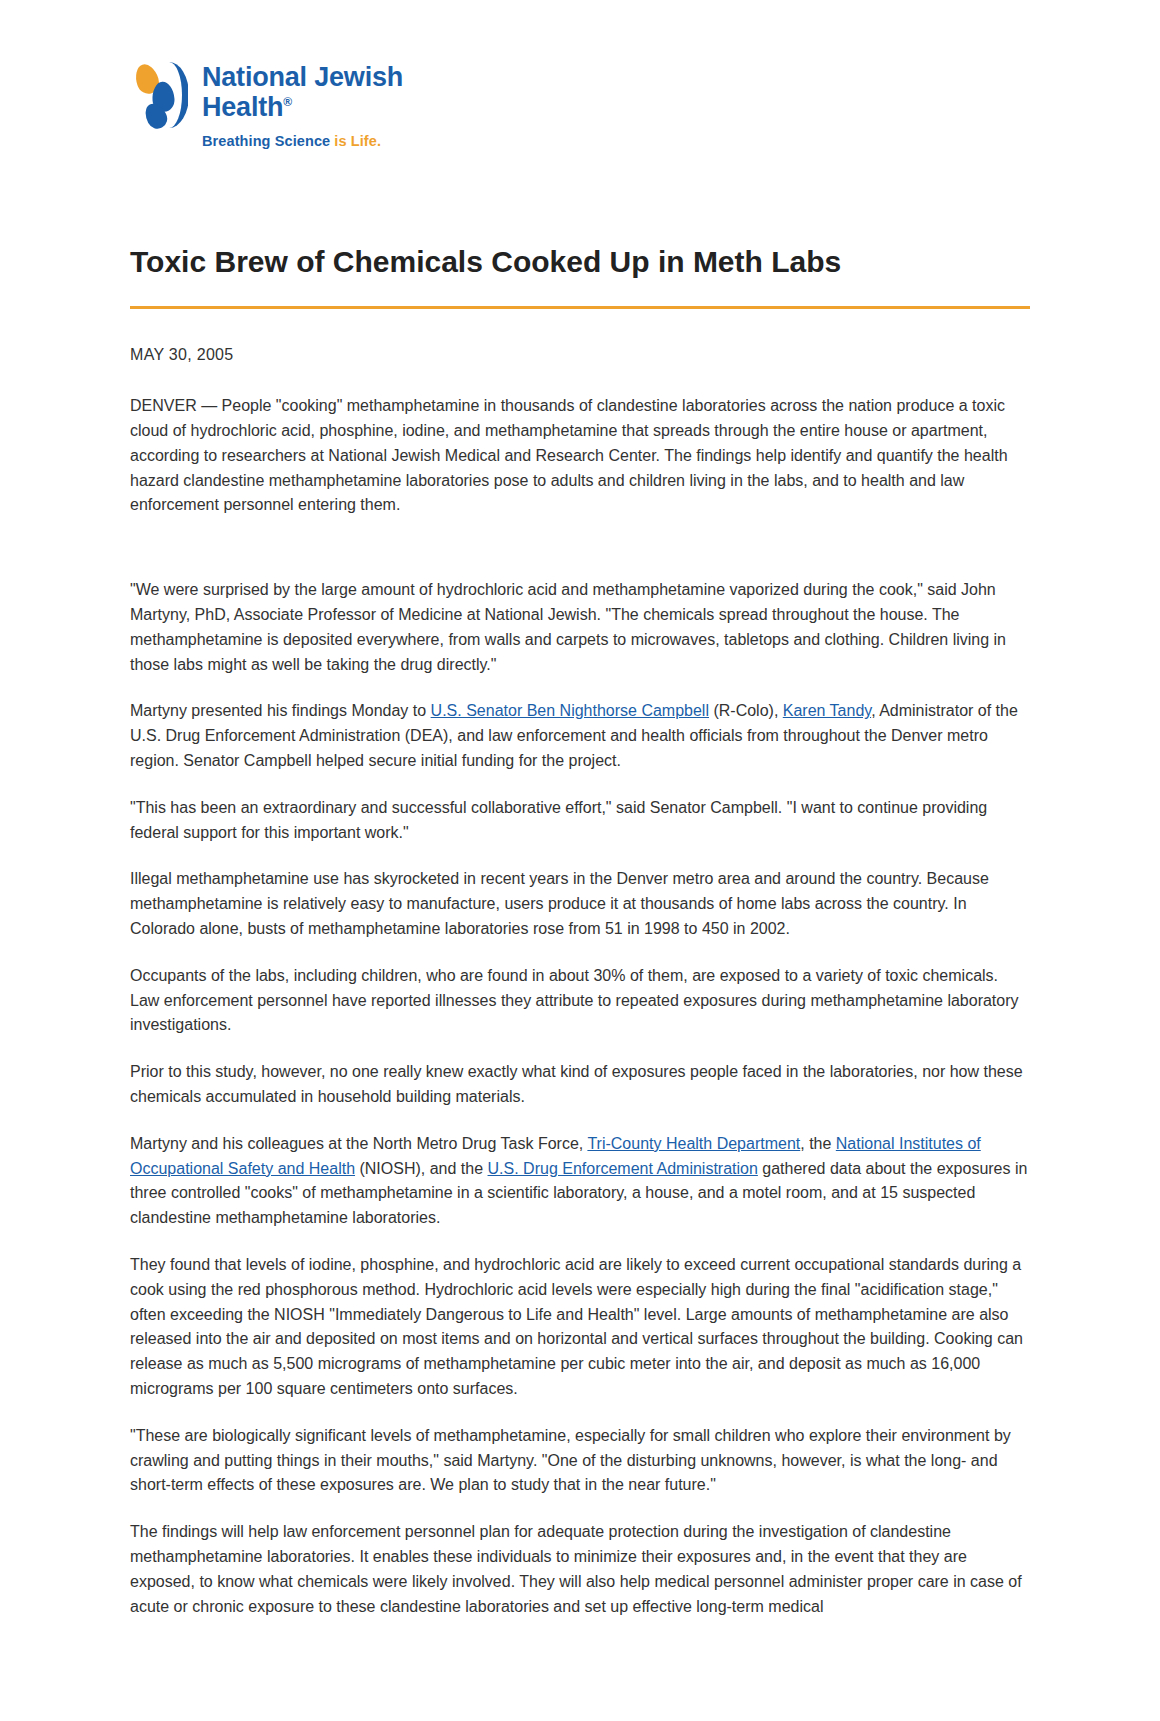National Jewish Health®
Breathing Science is Life.
Toxic Brew of Chemicals Cooked Up in Meth Labs
MAY 30, 2005
DENVER — People "cooking" methamphetamine in thousands of clandestine laboratories across the nation produce a toxic cloud of hydrochloric acid, phosphine, iodine, and methamphetamine that spreads through the entire house or apartment, according to researchers at National Jewish Medical and Research Center. The findings help identify and quantify the health hazard clandestine methamphetamine laboratories pose to adults and children living in the labs, and to health and law enforcement personnel entering them.
"We were surprised by the large amount of hydrochloric acid and methamphetamine vaporized during the cook," said John Martyny, PhD, Associate Professor of Medicine at National Jewish. "The chemicals spread throughout the house. The methamphetamine is deposited everywhere, from walls and carpets to microwaves, tabletops and clothing. Children living in those labs might as well be taking the drug directly."
Martyny presented his findings Monday to U.S. Senator Ben Nighthorse Campbell (R-Colo), Karen Tandy, Administrator of the U.S. Drug Enforcement Administration (DEA), and law enforcement and health officials from throughout the Denver metro region. Senator Campbell helped secure initial funding for the project.
"This has been an extraordinary and successful collaborative effort," said Senator Campbell. "I want to continue providing federal support for this important work."
Illegal methamphetamine use has skyrocketed in recent years in the Denver metro area and around the country. Because methamphetamine is relatively easy to manufacture, users produce it at thousands of home labs across the country. In Colorado alone, busts of methamphetamine laboratories rose from 51 in 1998 to 450 in 2002.
Occupants of the labs, including children, who are found in about 30% of them, are exposed to a variety of toxic chemicals. Law enforcement personnel have reported illnesses they attribute to repeated exposures during methamphetamine laboratory investigations.
Prior to this study, however, no one really knew exactly what kind of exposures people faced in the laboratories, nor how these chemicals accumulated in household building materials.
Martyny and his colleagues at the North Metro Drug Task Force, Tri-County Health Department, the National Institutes of Occupational Safety and Health (NIOSH), and the U.S. Drug Enforcement Administration gathered data about the exposures in three controlled "cooks" of methamphetamine in a scientific laboratory, a house, and a motel room, and at 15 suspected clandestine methamphetamine laboratories.
They found that levels of iodine, phosphine, and hydrochloric acid are likely to exceed current occupational standards during a cook using the red phosphorous method. Hydrochloric acid levels were especially high during the final "acidification stage," often exceeding the NIOSH "Immediately Dangerous to Life and Health" level. Large amounts of methamphetamine are also released into the air and deposited on most items and on horizontal and vertical surfaces throughout the building. Cooking can release as much as 5,500 micrograms of methamphetamine per cubic meter into the air, and deposit as much as 16,000 micrograms per 100 square centimeters onto surfaces.
"These are biologically significant levels of methamphetamine, especially for small children who explore their environment by crawling and putting things in their mouths," said Martyny. "One of the disturbing unknowns, however, is what the long- and short-term effects of these exposures are. We plan to study that in the near future."
The findings will help law enforcement personnel plan for adequate protection during the investigation of clandestine methamphetamine laboratories. It enables these individuals to minimize their exposures and, in the event that they are exposed, to know what chemicals were likely involved. They will also help medical personnel administer proper care in case of acute or chronic exposure to these clandestine laboratories and set up effective long-term medical